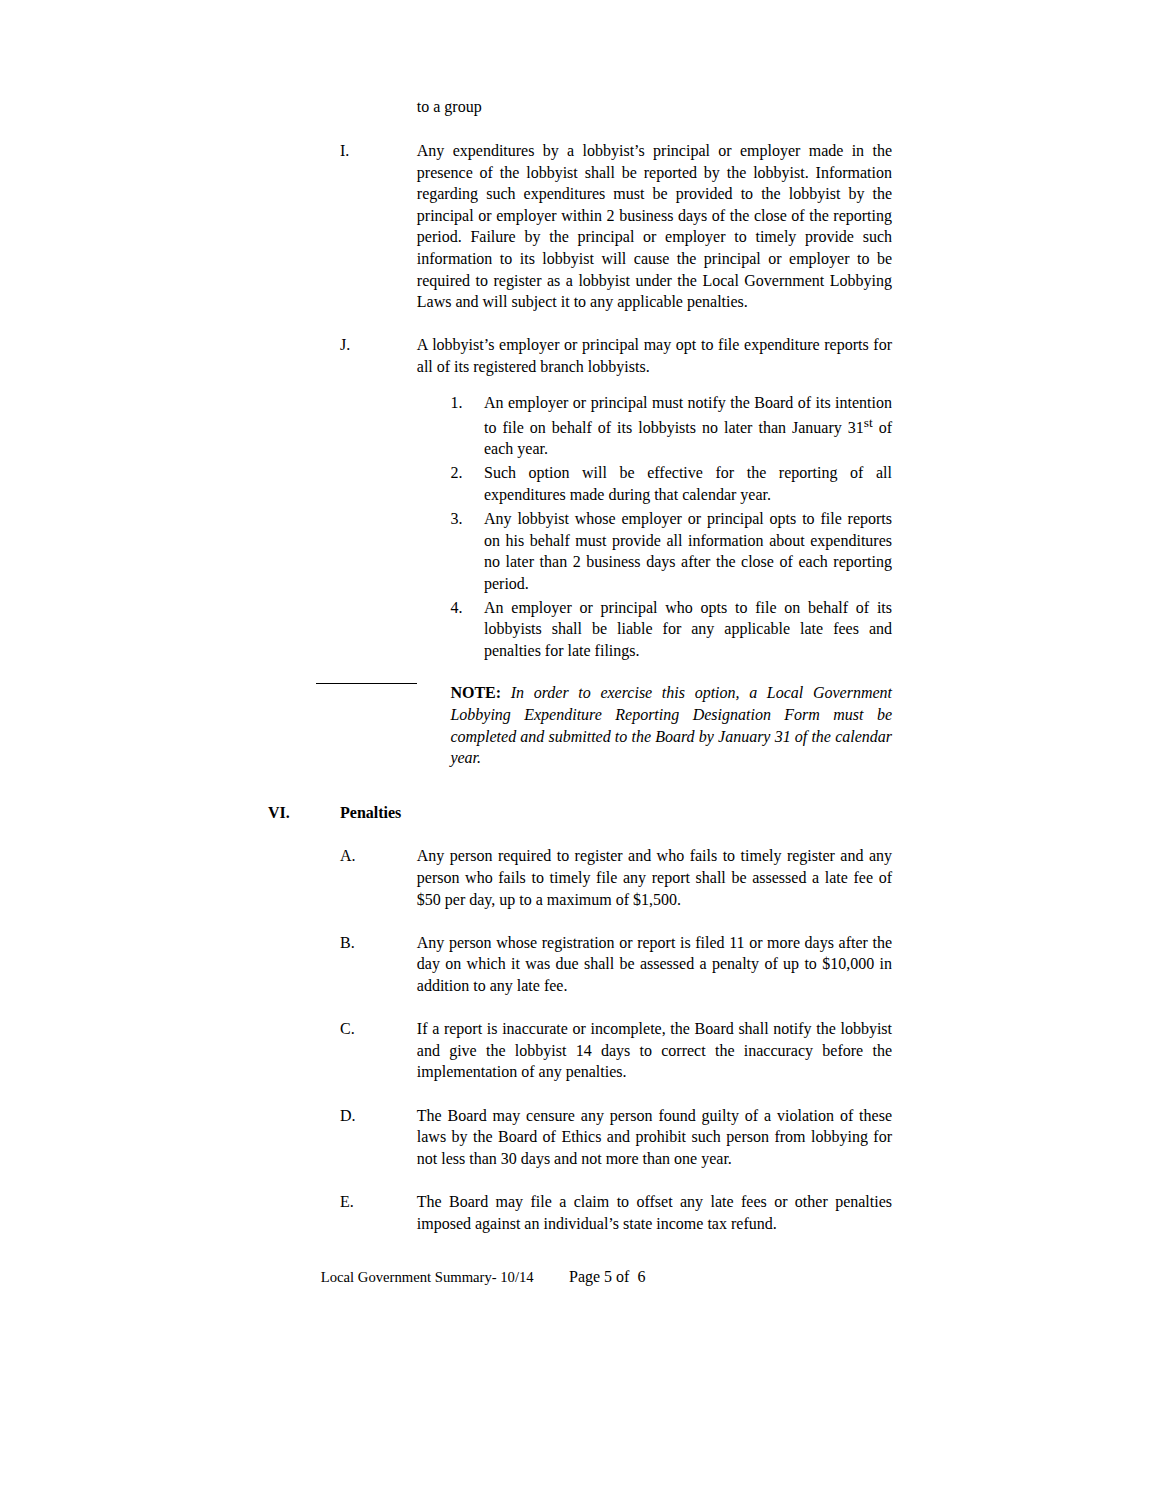to a group
I.
Any expenditures by a lobbyist’s principal or employer made in the presence of the lobbyist shall be reported by the lobbyist. Information regarding such expenditures must be provided to the lobbyist by the principal or employer within 2 business days of the close of the reporting period. Failure by the principal or employer to timely provide such information to its lobbyist will cause the principal or employer to be required to register as a lobbyist under the Local Government Lobbying Laws and will subject it to any applicable penalties.
J.
A lobbyist’s employer or principal may opt to file expenditure reports for all of its registered branch lobbyists.
An employer or principal must notify the Board of its intention to file on behalf of its lobbyists no later than January 31st of each year.
Such option will be effective for the reporting of all expenditures made during that calendar year.
Any lobbyist whose employer or principal opts to file reports on his behalf must provide all information about expenditures no later than 2 business days after the close of each reporting period.
An employer or principal who opts to file on behalf of its lobbyists shall be liable for any applicable late fees and penalties for late filings.
NOTE: In order to exercise this option, a Local Government Lobbying Expenditure Reporting Designation Form must be completed and submitted to the Board by January 31 of the calendar year.
VI.
Penalties
A.
Any person required to register and who fails to timely register and any person who fails to timely file any report shall be assessed a late fee of $50 per day, up to a maximum of $1,500.
B.
Any person whose registration or report is filed 11 or more days after the day on which it was due shall be assessed a penalty of up to $10,000 in addition to any late fee.
C.
If a report is inaccurate or incomplete, the Board shall notify the lobbyist and give the lobbyist 14 days to correct the inaccuracy before the implementation of any penalties.
D.
The Board may censure any person found guilty of a violation of these laws by the Board of Ethics and prohibit such person from lobbying for not less than 30 days and not more than one year.
E.
The Board may file a claim to offset any late fees or other penalties imposed against an individual’s state income tax refund.
Local Government Summary- 10/14
Page 5 of 6